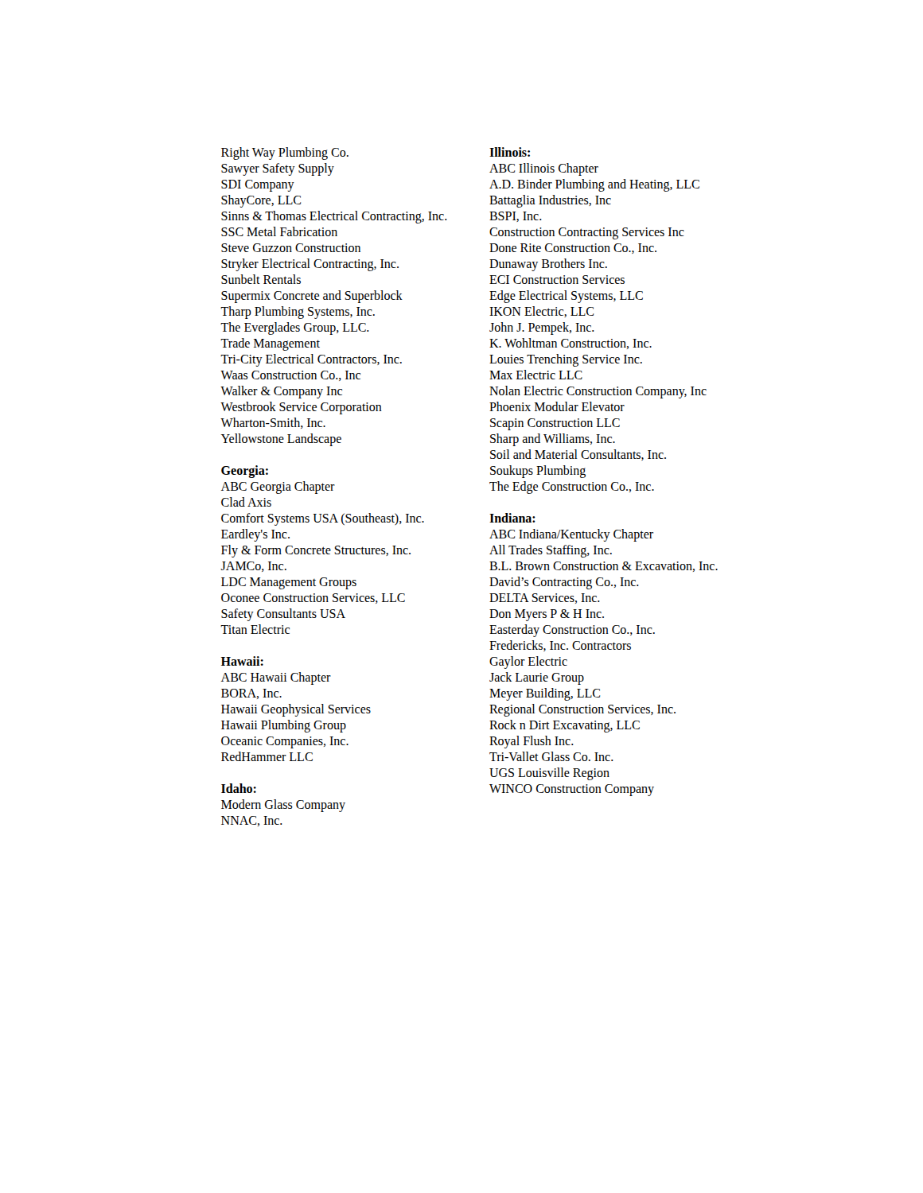Right Way Plumbing Co.
Sawyer Safety Supply
SDI Company
ShayCore, LLC
Sinns & Thomas Electrical Contracting, Inc.
SSC Metal Fabrication
Steve Guzzon Construction
Stryker Electrical Contracting, Inc.
Sunbelt Rentals
Supermix Concrete and Superblock
Tharp Plumbing Systems, Inc.
The Everglades Group, LLC.
Trade Management
Tri-City Electrical Contractors, Inc.
Waas Construction Co., Inc
Walker & Company Inc
Westbrook Service Corporation
Wharton-Smith, Inc.
Yellowstone Landscape
Georgia:
ABC Georgia Chapter
Clad Axis
Comfort Systems USA (Southeast), Inc.
Eardley's Inc.
Fly & Form Concrete Structures, Inc.
JAMCo, Inc.
LDC Management Groups
Oconee Construction Services, LLC
Safety Consultants USA
Titan Electric
Hawaii:
ABC Hawaii Chapter
BORA, Inc.
Hawaii Geophysical Services
Hawaii Plumbing Group
Oceanic Companies, Inc.
RedHammer LLC
Idaho:
Modern Glass Company
NNAC, Inc.
Illinois:
ABC Illinois Chapter
A.D. Binder Plumbing and Heating, LLC
Battaglia Industries, Inc
BSPI, Inc.
Construction Contracting Services Inc
Done Rite Construction Co., Inc.
Dunaway Brothers Inc.
ECI Construction Services
Edge Electrical Systems, LLC
IKON Electric, LLC
John J. Pempek, Inc.
K. Wohltman Construction, Inc.
Louies Trenching Service Inc.
Max Electric LLC
Nolan Electric Construction Company, Inc
Phoenix Modular Elevator
Scapin Construction LLC
Sharp and Williams, Inc.
Soil and Material Consultants, Inc.
Soukups Plumbing
The Edge Construction Co., Inc.
Indiana:
ABC Indiana/Kentucky Chapter
All Trades Staffing, Inc.
B.L. Brown Construction & Excavation, Inc.
David’s Contracting Co., Inc.
DELTA Services, Inc.
Don Myers P & H Inc.
Easterday Construction Co., Inc.
Fredericks, Inc. Contractors
Gaylor Electric
Jack Laurie Group
Meyer Building, LLC
Regional Construction Services, Inc.
Rock n Dirt Excavating, LLC
Royal Flush Inc.
Tri-Vallet Glass Co. Inc.
UGS Louisville Region
WINCO Construction Company